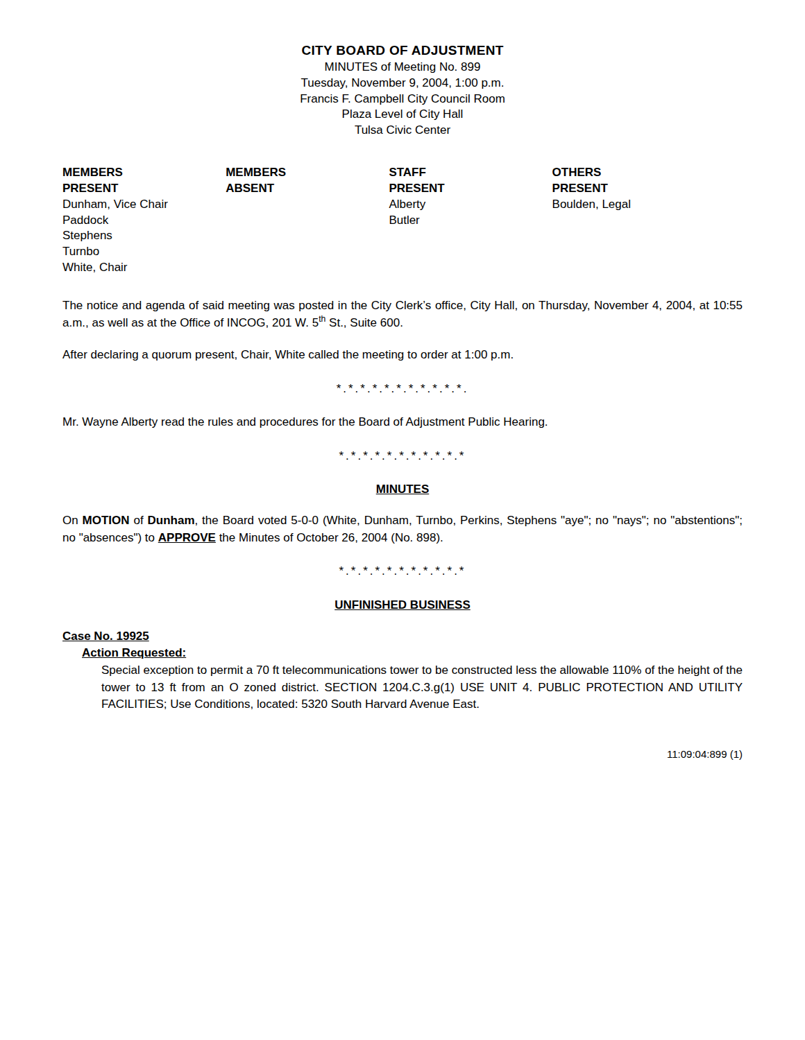CITY BOARD OF ADJUSTMENT
MINUTES of Meeting No. 899
Tuesday, November 9, 2004, 1:00 p.m.
Francis F. Campbell City Council Room
Plaza Level of City Hall
Tulsa Civic Center
| MEMBERS PRESENT | MEMBERS ABSENT | STAFF PRESENT | OTHERS PRESENT |
| --- | --- | --- | --- |
| Dunham, Vice Chair | | Alberty | Boulden, Legal |
| Paddock | | Butler | |
| Stephens | | | |
| Turnbo | | | |
| White, Chair | | | |
The notice and agenda of said meeting was posted in the City Clerk’s office, City Hall, on Thursday, November 4, 2004, at 10:55 a.m., as well as at the Office of INCOG, 201 W. 5th St., Suite 600.
After declaring a quorum present, Chair, White called the meeting to order at 1:00 p.m.
*.*.*.*.*.*.*.*.*.*.*.
Mr. Wayne Alberty read the rules and procedures for the Board of Adjustment Public Hearing.
*.*.*.*.*.*.*.*.*.*.*
MINUTES
On MOTION of Dunham, the Board voted 5-0-0 (White, Dunham, Turnbo, Perkins, Stephens "aye"; no "nays"; no "abstentions"; no "absences") to APPROVE the Minutes of October 26, 2004 (No. 898).
*.*.*.*.*.*.*.*.*.*.*
UNFINISHED BUSINESS
Case No. 19925
Action Requested:
Special exception to permit a 70 ft telecommunications tower to be constructed less the allowable 110% of the height of the tower to 13 ft from an O zoned district. SECTION 1204.C.3.g(1) USE UNIT 4. PUBLIC PROTECTION AND UTILITY FACILITIES; Use Conditions, located: 5320 South Harvard Avenue East.
11:09:04:899 (1)